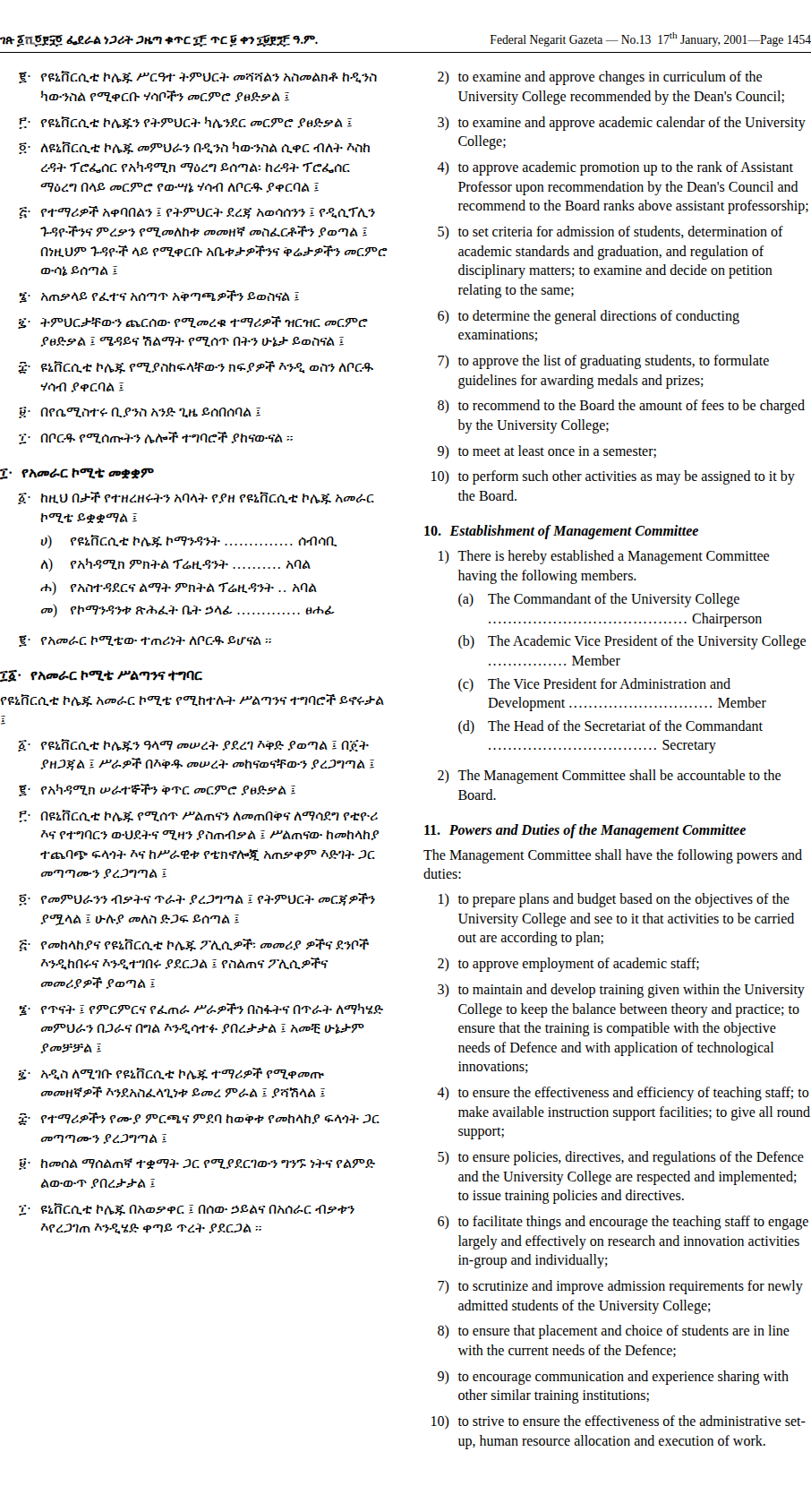ገጽ ፩ሺ፬፻፶፬ ፌደራል ነጋሪት ጋዜጣ ቁጥር ፲፫ ጥር ፱ ቀን ፲፱፻፺፫ ዓ.ም.
Federal Negarit Gazeta — No.13 17th January, 2001—Page 1454
፪·የዩኒቨርሲቲ ኮሌጁ ሥርዓተ ትምህርት መሻሻልን አስመልክቶ ከዲንስ ካውንስል የሚቀርቡ ሃሳቦችን መርምሮ ያፀድቃል ፤
፫·የዩኒቨርሲቲ ኮሌጁን የትምህርት ካሌንደር መርምሮ ያፀድቃል ፤
፬·ለዩኒቨርሲቲ ኮሌጁ መምህራን በዲንስ ካውንስል ሲቀር ብለት እስከ ረዳት ፕሮፌሰር የአካዳሚክ ማዕረግ ይሰጣል፡ ከረዳት ፕሮፌሰር ማዕረግ በላይ መርምሮ የውሣኔ ሃሳብ ለቦርዱ ያቀርባል ፤
፭·የተማሪዎች አቀባበልን ፤ የትምህርት ደረጃ አወሳሰንን ፤ የዲሲፕሊን ጉዳዮችንና ምረቃን የሚመለከቱ መመዘኛ መስፈርቶችን ያወጣል ፤ በነዚህም ጉዳዮች ላይ የሚቀርቡ አቤቱታዎችንና ቅሬታዎችን መርምሮ ውሳኔ ይሰጣል ፤
፮·አጠቃላይ የፈተና አሰጣጥ አቅጣጫዎችን ይወስናል ፤
፯·ትምህርታቸውን ጨርሰው የሚመረቁ ተማሪዎች ዝርዝር መርምሮ ያፀድቃል ፤ ሜዳይና ሽልማት የሚሰጥ በትን ሁኔታ ይወስናል ፤
፰·ዩኒቨርሲቲ ኮሌጁ የሚያስከፍላቸውን ክፍያዎች እንዲ ወስን ለቦርዱ ሃሳብ ያቀርባል ፤
፱·በየሴሚስተሩ ቢያንስ አንድ ጊዜ ይሰበሰባል ፤
፲·በቦርዱ የሚሰጡትን ሌሎች ተግባሮች ያከናውናል ።
፲·የአመራር ኮሚቴ መቋቋም
፩·ከዚህ በታች የተዘረዘሩትን አባላት የያዘ የዩኒቨርሲቲ ኮሌጁ አመራር ኮሚቴ ይቋቋማል ፤
ሀ) የዩኒቨርሲቲ ኮሌጁ ኮማንዳንት .............. ሰብሳቢ
ለ) የአካዳሚክ ምክትል ፕሬዚዳንት .......... አባል
ሐ) የአስተዳደርና ልማት ምክትል ፕሬዚዳንት .. አባል
መ) የኮማንዳንቱ ጽሕፈት ቤት ኃላፊ ............. ፀሐፊ
፪·የአመራር ኮሚቴው ተጠሪነት ለቦርዱ ይሆናል ።
፲፩·የአመራር ኮሚቴ ሥልጣንና ተግባር
የዩኒቨርሲቲ ኮሌጁ አመራር ኮሚቴ የሚከተሉት ሥልጣንና ተግባሮች ይኖሩታል ፤
፩·የዩኒቨርሲቲ ኮሌጁን ዓላማ መሠረት ያደረገ እቅድ ያወጣል ፤ በጀት ያዘጋጃል ፤ ሥራዎች በእቅዱ መሠረት መከናወናቸውን ያረጋግጣል ፤
፪·የአካዳሚክ ሠራተኞችን ቅጥር መርምሮ ያፀድቃል ፤
፫·በዩኒቨርሲቲ ኮሌጁ የሚሰጥ ሥልጠናን ለመጠበቅና ለማሳደግ የቲዮሪ እና የተግባርን ውህደትና ሚዛን ያስጠብቃል ፤ ሥልጠናው ከመከላከያ ተጨባጭ ፍላጎት እና ከሥራዊቱ የቴክኖሎጂ አጠቃቀም እድገት ጋር መጣጣሙን ያረጋግጣል ፤
፬·የመምህራንን ብቃትና ጥራት ያረጋግጣል ፤ የትምህርት መርጃዎችን ያሟላል ፤ ሁሉያ መለስ ድጋፍ ይሰጣል ፤
፭·የመከላከያና የዩኒቨርሲቲ ኮሌጁ ፖሊሲዎች፡ መመሪያ ዎችና ደንቦች እንዲከበሩና እንዲተገበሩ ያደርጋል ፤ የስልጠና ፖሊሲዎችና መመሪያዎች ያወጣል ፤
፮·የጥናት ፤ የምርምርና የፈጠራ ሥራዎችን በስፋትና በጥራት ለማካሄድ መምህራን በጋራና በግል እንዲሳተፉ ያበረታታል ፤ አመቺ ሁኔታም ያመቻቻል ፤
፯·አዲስ ለሚገቡ የዩኒቨርሲቲ ኮሌጁ ተማሪዎች የሚቀመጡ መመዘኛዎች እንደአስፈላጊነቱ ይመረ ምራል ፤ ያሻሽላል ፤
፰·የተማሪዎችን የሙያ ምርጫና ምደባ ከወቅቱ የመከላከያ ፍላጎት ጋር መጣጣሙን ያረጋግጣል ፤
፱·ከመሰል ማሰልጠኛ ተቋማት ጋር የሚያደርገውን ግንኙ ነትና የልምድ ልውውጥ ያበረታታል ፤
፲·ዩኒቨርሲቲ ኮሌጁ በአወቃቀር ፤ በሰው ኃይልና በአሰራር ብቃቱን እየረጋገጠ እንዲሄድ ቀጣይ ጥረት ያደርጋል ።
2) to examine and approve changes in curriculum of the University College recommended by the Dean's Council;
3) to examine and approve academic calendar of the University College;
4) to approve academic promotion up to the rank of Assistant Professor upon recommendation by the Dean's Council and recommend to the Board ranks above assistant professorship;
5) to set criteria for admission of students, determination of academic standards and graduation, and regulation of disciplinary matters; to examine and decide on petition relating to the same;
6) to determine the general directions of conducting examinations;
7) to approve the list of graduating students, to formulate guidelines for awarding medals and prizes;
8) to recommend to the Board the amount of fees to be charged by the University College;
9) to meet at least once in a semester;
10) to perform such other activities as may be assigned to it by the Board.
10. Establishment of Management Committee
1) There is hereby established a Management Committee having the following members.
(a) The Commandant of the University College ........................................ Chairperson
(b) The Academic Vice President of the University College ................ Member
(c) The Vice President for Administration and Development ............................. Member
(d) The Head of the Secretariat of the Commandant .................................. Secretary
2) The Management Committee shall be accountable to the Board.
11. Powers and Duties of the Management Committee
The Management Committee shall have the following powers and duties:
1) to prepare plans and budget based on the objectives of the University College and see to it that activities to be carried out are according to plan;
2) to approve employment of academic staff;
3) to maintain and develop training given within the University College to keep the balance between theory and practice; to ensure that the training is compatible with the objective needs of Defence and with application of technological innovations;
4) to ensure the effectiveness and efficiency of teaching staff; to make available instruction support facilities; to give all round support;
5) to ensure policies, directives, and regulations of the Defence and the University College are respected and implemented; to issue training policies and directives.
6) to facilitate things and encourage the teaching staff to engage largely and effectively on research and innovation activities in-group and individually;
7) to scrutinize and improve admission requirements for newly admitted students of the University College;
8) to ensure that placement and choice of students are in line with the current needs of the Defence;
9) to encourage communication and experience sharing with other similar training institutions;
10) to strive to ensure the effectiveness of the administrative set-up, human resource allocation and execution of work.